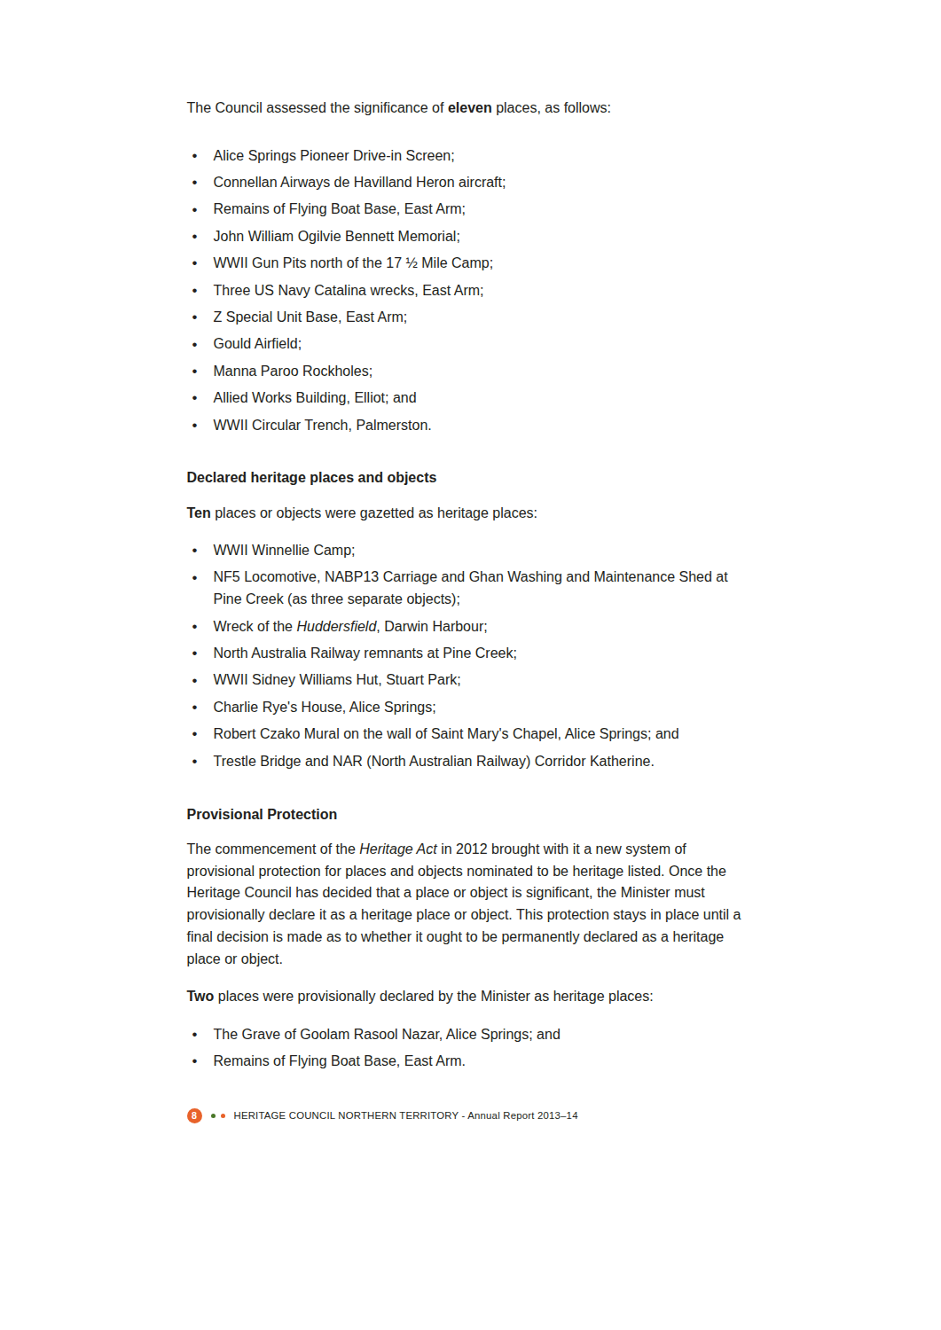The Council assessed the significance of eleven places, as follows:
Alice Springs Pioneer Drive-in Screen;
Connellan Airways de Havilland Heron aircraft;
Remains of Flying Boat Base, East Arm;
John William Ogilvie Bennett Memorial;
WWII Gun Pits north of the 17 ½ Mile Camp;
Three US Navy Catalina wrecks, East Arm;
Z Special Unit Base, East Arm;
Gould Airfield;
Manna Paroo Rockholes;
Allied Works Building, Elliot; and
WWII Circular Trench, Palmerston.
Declared heritage places and objects
Ten places or objects were gazetted as heritage places:
WWII Winnellie Camp;
NF5 Locomotive, NABP13 Carriage and Ghan Washing and Maintenance Shed at Pine Creek (as three separate objects);
Wreck of the Huddersfield, Darwin Harbour;
North Australia Railway remnants at Pine Creek;
WWII Sidney Williams Hut, Stuart Park;
Charlie Rye's House, Alice Springs;
Robert Czako Mural on the wall of Saint Mary's Chapel, Alice Springs; and
Trestle Bridge and NAR (North Australian Railway) Corridor Katherine.
Provisional Protection
The commencement of the Heritage Act in 2012 brought with it a new system of provisional protection for places and objects nominated to be heritage listed. Once the Heritage Council has decided that a place or object is significant, the Minister must provisionally declare it as a heritage place or object. This protection stays in place until a final decision is made as to whether it ought to be permanently declared as a heritage place or object.
Two places were provisionally declared by the Minister as heritage places:
The Grave of Goolam Rasool Nazar, Alice Springs; and
Remains of Flying Boat Base, East Arm.
8 HERITAGE COUNCIL NORTHERN TERRITORY - Annual Report 2013–14